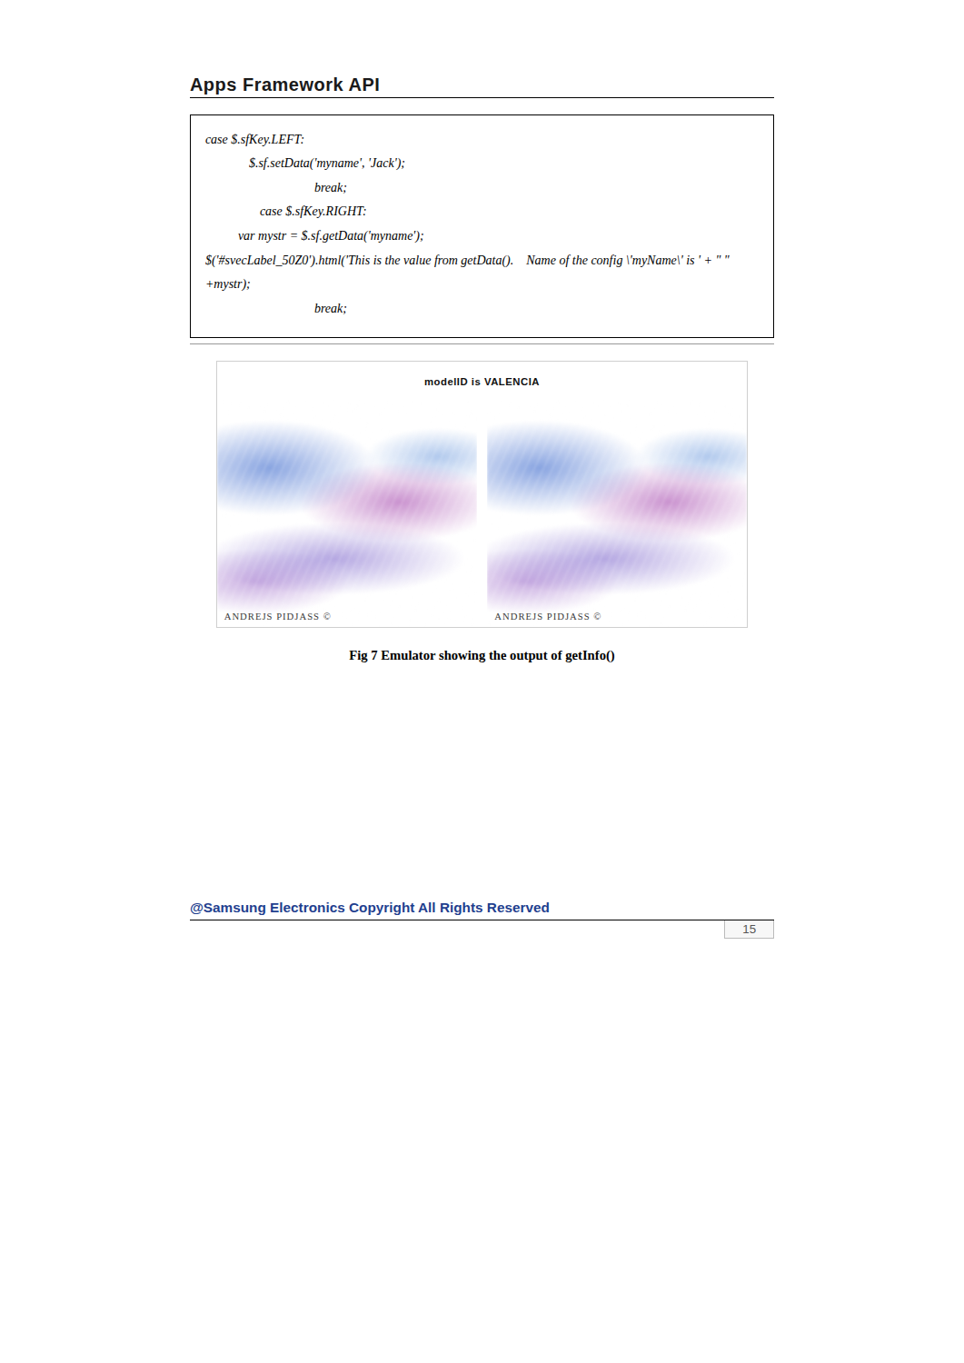Apps Framework API
case $.sfKey.LEFT:
$.sf.setData('myname', 'Jack');
break;
case $.sfKey.RIGHT:
var mystr = $.sf.getData('myname');
$('#svecLabel_50Z0').html('This is the value from getData(). Name of the config \'myName\' is ' + " " +mystr);
break;
modelID is VALENCIA
ANDREJS PIDJASS ©
ANDREJS PIDJASS ©
Fig 7 Emulator showing the output of getInfo()
@Samsung Electronics Copyright All Rights Reserved
15